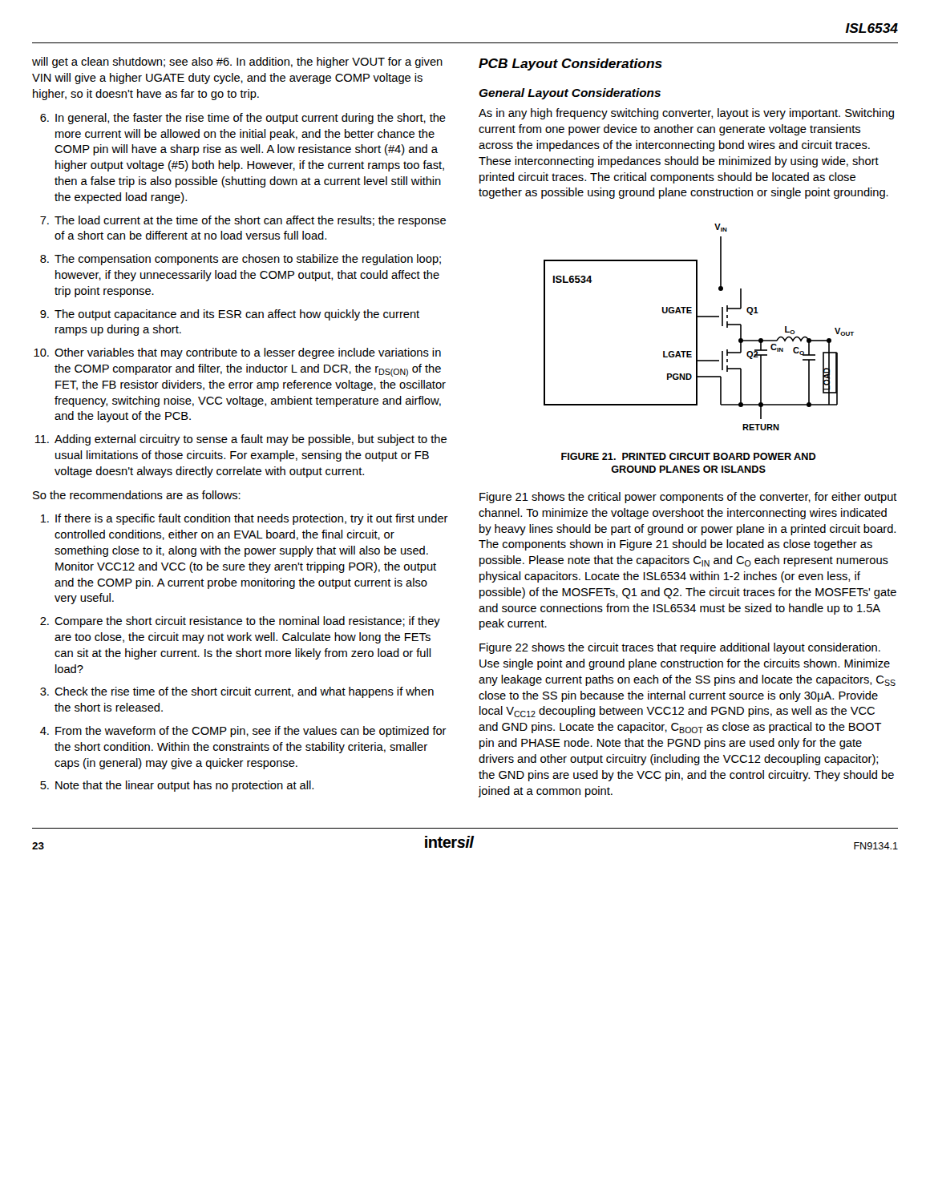ISL6534
will get a clean shutdown; see also #6. In addition, the higher VOUT for a given VIN will give a higher UGATE duty cycle, and the average COMP voltage is higher, so it doesn't have as far to go to trip.
In general, the faster the rise time of the output current during the short, the more current will be allowed on the initial peak, and the better chance the COMP pin will have a sharp rise as well. A low resistance short (#4) and a higher output voltage (#5) both help. However, if the current ramps too fast, then a false trip is also possible (shutting down at a current level still within the expected load range).
The load current at the time of the short can affect the results; the response of a short can be different at no load versus full load.
The compensation components are chosen to stabilize the regulation loop; however, if they unnecessarily load the COMP output, that could affect the trip point response.
The output capacitance and its ESR can affect how quickly the current ramps up during a short.
Other variables that may contribute to a lesser degree include variations in the COMP comparator and filter, the inductor L and DCR, the rDS(ON) of the FET, the FB resistor dividers, the error amp reference voltage, the oscillator frequency, switching noise, VCC voltage, ambient temperature and airflow, and the layout of the PCB.
Adding external circuitry to sense a fault may be possible, but subject to the usual limitations of those circuits. For example, sensing the output or FB voltage doesn't always directly correlate with output current.
So the recommendations are as follows:
If there is a specific fault condition that needs protection, try it out first under controlled conditions, either on an EVAL board, the final circuit, or something close to it, along with the power supply that will also be used. Monitor VCC12 and VCC (to be sure they aren't tripping POR), the output and the COMP pin. A current probe monitoring the output current is also very useful.
Compare the short circuit resistance to the nominal load resistance; if they are too close, the circuit may not work well. Calculate how long the FETs can sit at the higher current. Is the short more likely from zero load or full load?
Check the rise time of the short circuit current, and what happens if when the short is released.
From the waveform of the COMP pin, see if the values can be optimized for the short condition. Within the constraints of the stability criteria, smaller caps (in general) may give a quicker response.
Note that the linear output has no protection at all.
PCB Layout Considerations
General Layout Considerations
As in any high frequency switching converter, layout is very important. Switching current from one power device to another can generate voltage transients across the impedances of the interconnecting bond wires and circuit traces. These interconnecting impedances should be minimized by using wide, short printed circuit traces. The critical components should be located as close together as possible using ground plane construction or single point grounding.
VIN ISL6534 UGATE LGATE PGND Q1 Q2 LO VOUT CIN CO RETURN LOAD
FIGURE 21. PRINTED CIRCUIT BOARD POWER AND
GROUND PLANES OR ISLANDS
Figure 21 shows the critical power components of the converter, for either output channel. To minimize the voltage overshoot the interconnecting wires indicated by heavy lines should be part of ground or power plane in a printed circuit board. The components shown in Figure 21 should be located as close together as possible. Please note that the capacitors CIN and CO each represent numerous physical capacitors. Locate the ISL6534 within 1-2 inches (or even less, if possible) of the MOSFETs, Q1 and Q2. The circuit traces for the MOSFETs' gate and source connections from the ISL6534 must be sized to handle up to 1.5A peak current.
Figure 22 shows the circuit traces that require additional layout consideration. Use single point and ground plane construction for the circuits shown. Minimize any leakage current paths on each of the SS pins and locate the capacitors, CSS close to the SS pin because the internal current source is only 30µA. Provide local VCC12 decoupling between VCC12 and PGND pins, as well as the VCC and GND pins. Locate the capacitor, CBOOT as close as practical to the BOOT pin and PHASE node. Note that the PGND pins are used only for the gate drivers and other output circuitry (including the VCC12 decoupling capacitor); the GND pins are used by the VCC pin, and the control circuitry. They should be joined at a common point.
23
intersil
FN9134.1